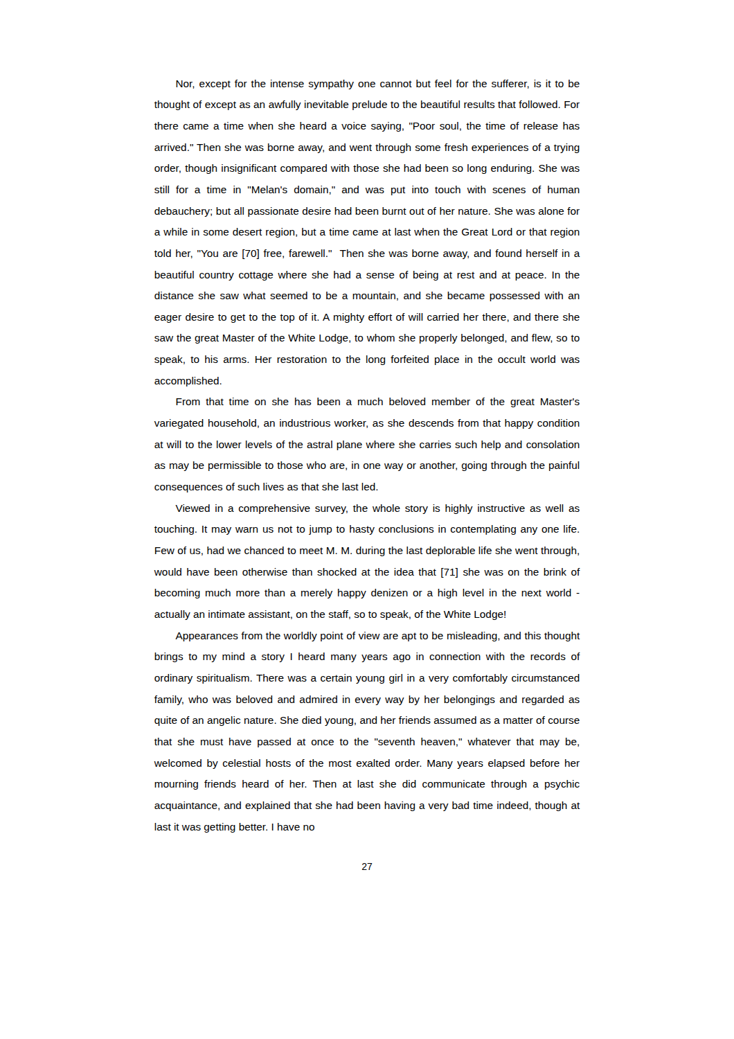Nor, except for the intense sympathy one cannot but feel for the sufferer, is it to be thought of except as an awfully inevitable prelude to the beautiful results that followed. For there came a time when she heard a voice saying, "Poor soul, the time of release has arrived." Then she was borne away, and went through some fresh experiences of a trying order, though insignificant compared with those she had been so long enduring. She was still for a time in "Melan's domain," and was put into touch with scenes of human debauchery; but all passionate desire had been burnt out of her nature. She was alone for a while in some desert region, but a time came at last when the Great Lord or that region told her, "You are [70] free, farewell." Then she was borne away, and found herself in a beautiful country cottage where she had a sense of being at rest and at peace. In the distance she saw what seemed to be a mountain, and she became possessed with an eager desire to get to the top of it. A mighty effort of will carried her there, and there she saw the great Master of the White Lodge, to whom she properly belonged, and flew, so to speak, to his arms. Her restoration to the long forfeited place in the occult world was accomplished.
From that time on she has been a much beloved member of the great Master's variegated household, an industrious worker, as she descends from that happy condition at will to the lower levels of the astral plane where she carries such help and consolation as may be permissible to those who are, in one way or another, going through the painful consequences of such lives as that she last led.
Viewed in a comprehensive survey, the whole story is highly instructive as well as touching. It may warn us not to jump to hasty conclusions in contemplating any one life. Few of us, had we chanced to meet M. M. during the last deplorable life she went through, would have been otherwise than shocked at the idea that [71] she was on the brink of becoming much more than a merely happy denizen or a high level in the next world - actually an intimate assistant, on the staff, so to speak, of the White Lodge!
Appearances from the worldly point of view are apt to be misleading, and this thought brings to my mind a story I heard many years ago in connection with the records of ordinary spiritualism. There was a certain young girl in a very comfortably circumstanced family, who was beloved and admired in every way by her belongings and regarded as quite of an angelic nature. She died young, and her friends assumed as a matter of course that she must have passed at once to the "seventh heaven," whatever that may be, welcomed by celestial hosts of the most exalted order. Many years elapsed before her mourning friends heard of her. Then at last she did communicate through a psychic acquaintance, and explained that she had been having a very bad time indeed, though at last it was getting better. I have no
27